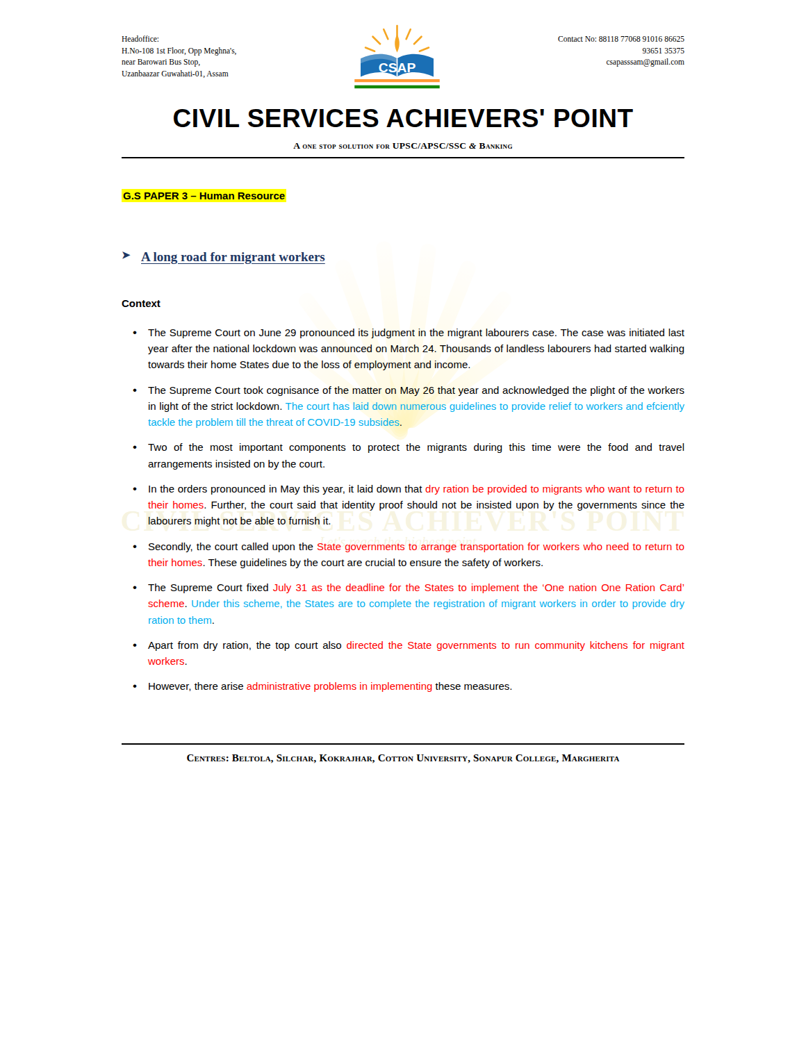CIVIL SERVICES ACHIEVER'S POINT
Let's reach the highest point...
Headoffice:
H.No-108 1st Floor, Opp Meghna's,
near Barowari Bus Stop,
Uzanbaazar Guwahati-01, Assam
CSAP
Contact No: 88118 77068 91016 86625
93651 35375
csapasssam@gmail.com
CIVIL SERVICES ACHIEVERS' POINT
A one stop solution for UPSC/APSC/SSC & Banking
G.S PAPER 3 – Human Resource
A long road for migrant workers
Context
The Supreme Court on June 29 pronounced its judgment in the migrant labourers case. The case was initiated last year after the national lockdown was announced on March 24. Thousands of landless labourers had started walking towards their home States due to the loss of employment and income.
The Supreme Court took cognisance of the matter on May 26 that year and acknowledged the plight of the workers in light of the strict lockdown. The court has laid down numerous guidelines to provide relief to workers and efciently tackle the problem till the threat of COVID-19 subsides.
Two of the most important components to protect the migrants during this time were the food and travel arrangements insisted on by the court.
In the orders pronounced in May this year, it laid down that dry ration be provided to migrants who want to return to their homes. Further, the court said that identity proof should not be insisted upon by the governments since the labourers might not be able to furnish it.
Secondly, the court called upon the State governments to arrange transportation for workers who need to return to their homes. These guidelines by the court are crucial to ensure the safety of workers.
The Supreme Court fixed July 31 as the deadline for the States to implement the ‘One nation One Ration Card’ scheme. Under this scheme, the States are to complete the registration of migrant workers in order to provide dry ration to them.
Apart from dry ration, the top court also directed the State governments to run community kitchens for migrant workers.
However, there arise administrative problems in implementing these measures.
Centres: Beltola, Silchar, Kokrajhar, Cotton University, Sonapur College, Margherita